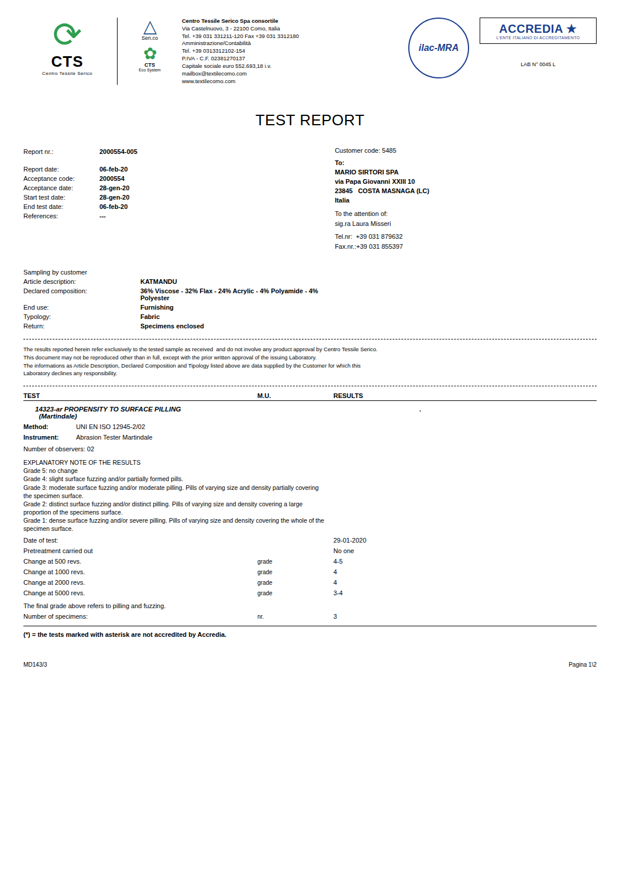⟳
CTS
Centro Tessile Serico
△
Seri.co
✿
CTS
Eco System
Centro Tessile Serico Spa consortile
Via Castelnuovo, 3 - 22100 Como, Italia
Tel. +39 031 331211-120 Fax +39 031 3312180
Amministrazione/Contabilità
Tel. +39 0313312102-154
P.IVA - C.F. 02381270137
Capitale sociale euro 552.693,18 i.v.
mailbox@textilecomo.com
www.textilecomo.com
ilac-MRA
ACCREDIA ★
L'ENTE ITALIANO DI ACCREDITAMENTO
LAB N° 0045 L
TEST REPORT
| Report nr.: | 2000554-005 |
| Report date: | 06-feb-20 |
| Acceptance code: | 2000554 |
| Acceptance date: | 28-gen-20 |
| Start test date: | 28-gen-20 |
| End test date: | 06-feb-20 |
| References: | --- |
Customer code: 5485
To:
MARIO SIRTORI SPA
via Papa Giovanni XXIII 10
23845 COSTA MASNAGA (LC)
Italia
To the attention of:
sig.ra Laura Misseri
Tel.nr: +39 031 879632
Fax.nr.:+39 031 855397
| Sampling by customer | |
| Article description: | KATMANDU |
| Declared composition: | 36% Viscose - 32% Flax - 24% Acrylic - 4% Polyamide - 4% Polyester |
| End use: | Furnishing |
| Typology: | Fabric |
| Return: | Specimens enclosed |
The results reported herein refer exclusively to the tested sample as received and do not involve any product approval by Centro Tessile Serico.
This document may not be reproduced other than in full, except with the prior written approval of the issuing Laboratory.
The informations as Article Description, Declared Composition and Tipology listed above are data supplied by the Customer for which this
Laboratory declines any responsibility.
TEST
M.U.
RESULTS
14323-ar PROPENSITY TO SURFACE PILLING.
(Martindale)
Method:
UNI EN ISO 12945-2/02
Instrument:
Abrasion Tester Martindale
Number of observers: 02
EXPLANATORY NOTE OF THE RESULTS
Grade 5: no change
Grade 4: slight surface fuzzing and/or partially formed pills.
Grade 3: moderate surface fuzzing and/or moderate pilling. Pills of varying size and density partially covering
the specimen surface.
Grade 2: distinct surface fuzzing and/or distinct pilling. Pills of varying size and density covering a large
proportion of the specimens surface.
Grade 1: dense surface fuzzing and/or severe pilling. Pills of varying size and density covering the whole of the
specimen surface.
Date of test:
29-01-2020
Pretreatment carried out
No one
Change at 500 revs.
grade
4-5
Change at 1000 revs.
grade
4
Change at 2000 revs.
grade
4
Change at 5000 revs.
grade
3-4
The final grade above refers to pilling and fuzzing.
Number of specimens:
nr.
3
(*) = the tests marked with asterisk are not accredited by Accredia.
MD143/3
Pagina 1\2